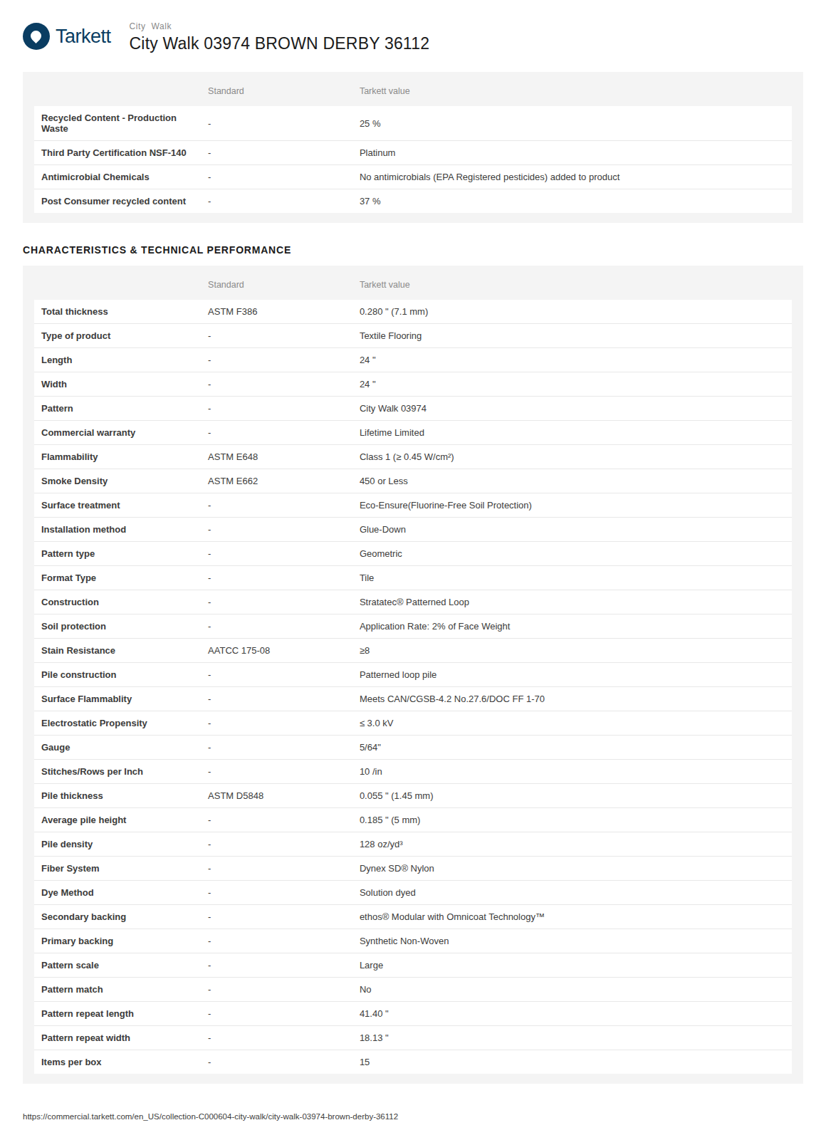Tarkett
City Walk
City Walk 03974 BROWN DERBY 36112
| | Standard | Tarkett value |
| --- | --- | --- |
| Recycled Content - Production Waste | - | 25 % |
| Third Party Certification NSF-140 | - | Platinum |
| Antimicrobial Chemicals | - | No antimicrobials (EPA Registered pesticides) added to product |
| Post Consumer recycled content | - | 37 % |
Characteristics & Technical Performance
| | Standard | Tarkett value |
| --- | --- | --- |
| Total thickness | ASTM F386 | 0.280 " (7.1 mm) |
| Type of product | - | Textile Flooring |
| Length | - | 24 " |
| Width | - | 24 " |
| Pattern | - | City Walk 03974 |
| Commercial warranty | - | Lifetime Limited |
| Flammability | ASTM E648 | Class 1 (≥ 0.45 W/cm²) |
| Smoke Density | ASTM E662 | 450 or Less |
| Surface treatment | - | Eco-Ensure(Fluorine-Free Soil Protection) |
| Installation method | - | Glue-Down |
| Pattern type | - | Geometric |
| Format Type | - | Tile |
| Construction | - | Stratatec® Patterned Loop |
| Soil protection | - | Application Rate: 2% of Face Weight |
| Stain Resistance | AATCC 175-08 | ≥8 |
| Pile construction | - | Patterned loop pile |
| Surface Flammablity | - | Meets CAN/CGSB-4.2 No.27.6/DOC FF 1-70 |
| Electrostatic Propensity | - | ≤ 3.0 kV |
| Gauge | - | 5/64" |
| Stitches/Rows per Inch | - | 10 /in |
| Pile thickness | ASTM D5848 | 0.055 " (1.45 mm) |
| Average pile height | - | 0.185 " (5 mm) |
| Pile density | - | 128 oz/yd³ |
| Fiber System | - | Dynex SD® Nylon |
| Dye Method | - | Solution dyed |
| Secondary backing | - | ethos® Modular with Omnicoat Technology™ |
| Primary backing | - | Synthetic Non-Woven |
| Pattern scale | - | Large |
| Pattern match | - | No |
| Pattern repeat length | - | 41.40 " |
| Pattern repeat width | - | 18.13 " |
| Items per box | - | 15 |
https://commercial.tarkett.com/en_US/collection-C000604-city-walk/city-walk-03974-brown-derby-36112